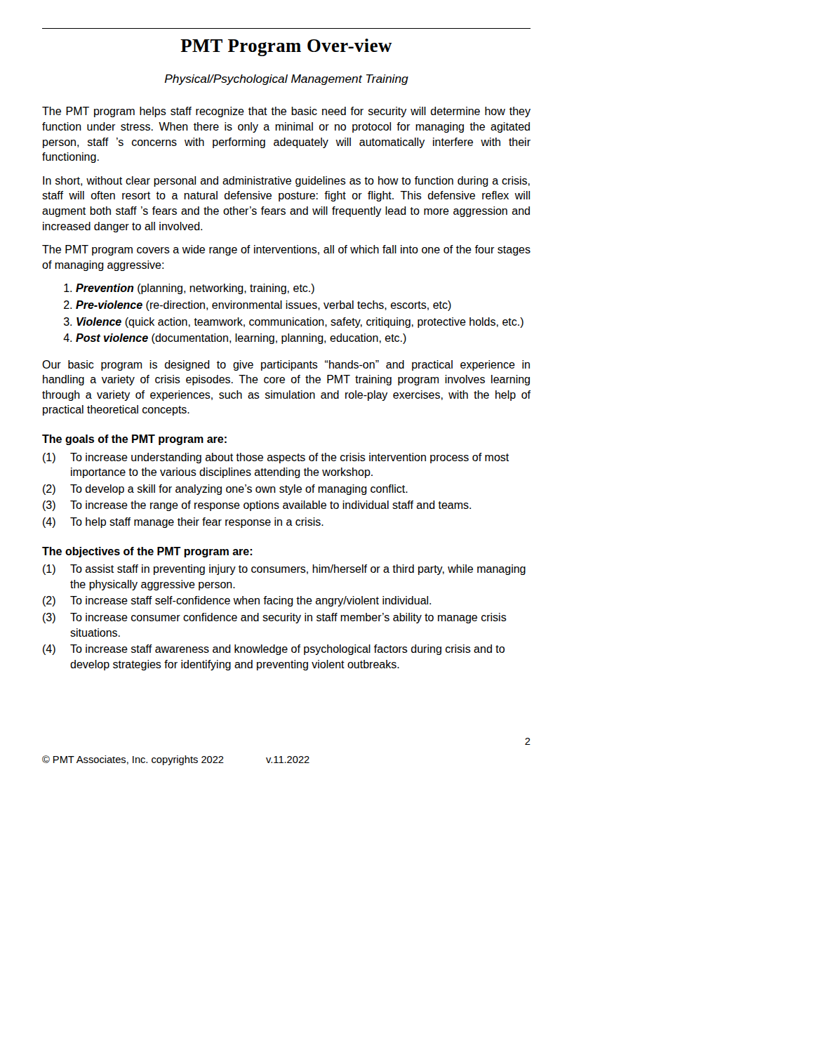PMT Program Over-view
Physical/Psychological Management Training
The PMT program helps staff recognize that the basic need for security will determine how they function under stress. When there is only a minimal or no protocol for managing the agitated person, staff ’s concerns with performing adequately will automatically interfere with their functioning.
In short, without clear personal and administrative guidelines as to how to function during a crisis, staff will often resort to a natural defensive posture: fight or flight. This defensive reflex will augment both staff ’s fears and the other’s fears and will frequently lead to more aggression and increased danger to all involved.
The PMT program covers a wide range of interventions, all of which fall into one of the four stages of managing aggressive:
Prevention (planning, networking, training, etc.)
Pre-violence (re-direction, environmental issues, verbal techs, escorts, etc)
Violence (quick action, teamwork, communication, safety, critiquing, protective holds, etc.)
Post violence (documentation, learning, planning, education, etc.)
Our basic program is designed to give participants “hands-on” and practical experience in handling a variety of crisis episodes. The core of the PMT training program involves learning through a variety of experiences, such as simulation and role-play exercises, with the help of practical theoretical concepts.
The goals of the PMT program are:
To increase understanding about those aspects of the crisis intervention process of most importance to the various disciplines attending the workshop.
To develop a skill for analyzing one’s own style of managing conflict.
To increase the range of response options available to individual staff and teams.
To help staff manage their fear response in a crisis.
The objectives of the PMT program are:
To assist staff in preventing injury to consumers, him/herself or a third party, while managing the physically aggressive person.
To increase staff self-confidence when facing the angry/violent individual.
To increase consumer confidence and security in staff member’s ability to manage crisis situations.
To increase staff awareness and knowledge of psychological factors during crisis and to develop strategies for identifying and preventing violent outbreaks.
2
© PMT Associates, Inc. copyrights 2022 v.11.2022